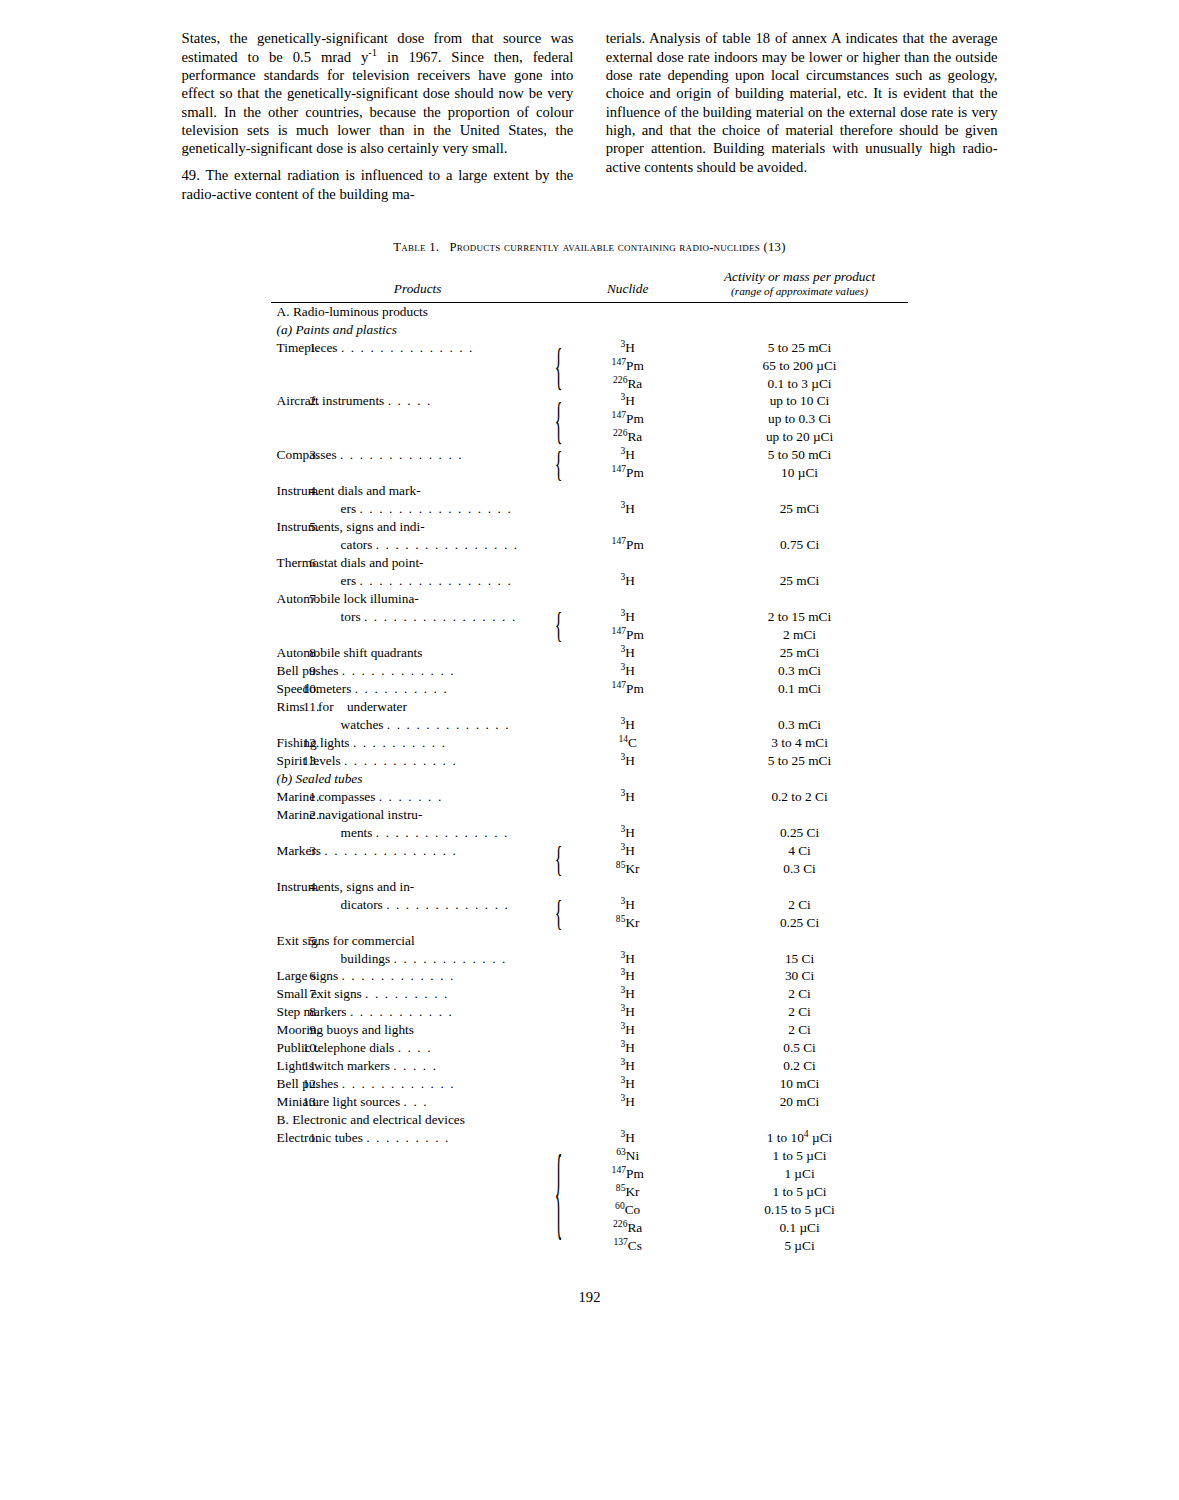States, the genetically-significant dose from that source was estimated to be 0.5 mrad y-1 in 1967. Since then, federal performance standards for television receivers have gone into effect so that the genetically-significant dose should now be very small. In the other countries, because the proportion of colour television sets is much lower than in the United States, the genetically-significant dose is also certainly very small.
49. The external radiation is influenced to a large extent by the radio-active content of the building ma-
terials. Analysis of table 18 of annex A indicates that the average external dose rate indoors may be lower or higher than the outside dose rate depending upon local circumstances such as geology, choice and origin of building material, etc. It is evident that the influence of the building material on the external dose rate is very high, and that the choice of material therefore should be given proper attention. Building materials with unusually high radio-active contents should be avoided.
Table 1. Products currently available containing radio-nuclides (13)
| Products | Nuclide | Activity or mass per product (range of approximate values) |
| --- | --- | --- |
| A. Radio-luminous products |
| (a) Paints and plastics |
| 1. Timepieces . . . . . . . . . . . . . . | 3 H | 5 to 25 mCi |
| 147 Pm | 65 to 200 µCi |
| 226 Ra | 0.1 to 3 µCi |
| 2. Aircraft instruments . . . . . | 3 H | up to 10 Ci |
| 147 Pm | up to 0.3 Ci |
| 226 Ra | up to 20 µCi |
| 3. Compasses . . . . . . . . . . . . . | 3 H | 5 to 50 mCi |
| 147 Pm | 10 µCi |
| 4. Instrument dials and mark- | | |
| ers . . . . . . . . . . . . . . . . | 3 H | 25 mCi |
| 5. Instruments, signs and indi- | | |
| cators . . . . . . . . . . . . . . . | 147 Pm | 0.75 Ci |
| 6. Thermostat dials and point- | | |
| ers . . . . . . . . . . . . . . . . | 3 H | 25 mCi |
| 7. Automobile lock illumina- | | |
| tors . . . . . . . . . . . . . . . . | 3 H | 2 to 15 mCi |
| 147 Pm | 2 mCi |
| 8. Automobile shift quadrants | 3 H | 25 mCi |
| 9. Bell pushes . . . . . . . . . . . . | 3 H | 0.3 mCi |
| 10. Speedometers . . . . . . . . . . | 147 Pm | 0.1 mCi |
| 11. Rims for underwater | | |
| watches . . . . . . . . . . . . . | 3 H | 0.3 mCi |
| 12. Fishing lights . . . . . . . . . . | 14 C | 3 to 4 mCi |
| 13. Spirit levels . . . . . . . . . . . . | 3 H | 5 to 25 mCi |
| (b) Sealed tubes |
| 1. Marine compasses . . . . . . . | 3 H | 0.2 to 2 Ci |
| 2. Marine navigational instru- | | |
| ments . . . . . . . . . . . . . . | 3 H | 0.25 Ci |
| 3. Markers . . . . . . . . . . . . . . | 3 H | 4 Ci |
| 85 Kr | 0.3 Ci |
| 4. Instruments, signs and in- | | |
| dicators . . . . . . . . . . . . . | 3 H | 2 Ci |
| 85 Kr | 0.25 Ci |
| 5. Exit signs for commercial | | |
| buildings . . . . . . . . . . . . | 3 H | 15 Ci |
| 6. Large signs . . . . . . . . . . . . | 3 H | 30 Ci |
| 7. Small exit signs . . . . . . . . . | 3 H | 2 Ci |
| 8. Step markers . . . . . . . . . . . | 3 H | 2 Ci |
| 9. Mooring buoys and lights | 3 H | 2 Ci |
| 10. Public telephone dials . . . . | 3 H | 0.5 Ci |
| 11. Light switch markers . . . . . | 3 H | 0.2 Ci |
| 12. Bell pushes . . . . . . . . . . . . | 3 H | 10 mCi |
| 13. Miniature light sources . . . | 3 H | 20 mCi |
| B. Electronic and electrical devices |
| 1. Electronic tubes . . . . . . . . . | 3 H | 1 to 10 4 µCi |
| 63 Ni | 1 to 5 µCi |
| 147 Pm | 1 µCi |
| 85 Kr | 1 to 5 µCi |
| 60 Co | 0.15 to 5 µCi |
| 226 Ra | 0.1 µCi |
| 137 Cs | 5 µCi |
192